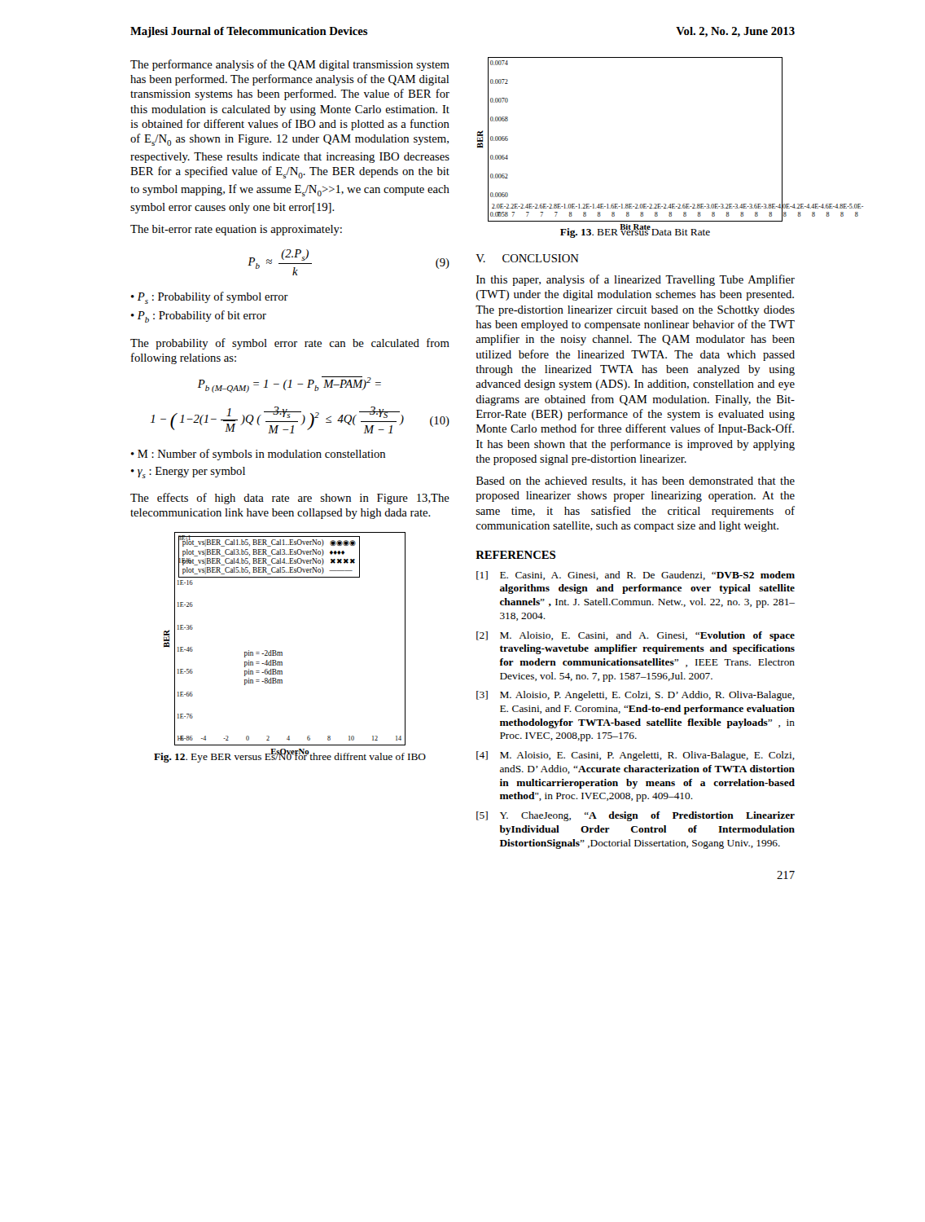Majlesi Journal of Telecommunication Devices
Vol. 2, No. 2, June 2013
The performance analysis of the QAM digital transmission system has been performed. The performance analysis of the QAM digital transmission systems has been performed. The value of BER for this modulation is calculated by using Monte Carlo estimation. It is obtained for different values of IBO and is plotted as a function of Es/N0 as shown in Figure. 12 under QAM modulation system, respectively. These results indicate that increasing IBO decreases BER for a specified value of Es/N0. The BER depends on the bit to symbol mapping, If we assume Es/N0>>1, we can compute each symbol error causes only one bit error[19].
The bit-error rate equation is approximately:
Pb ≈ (2.Ps) k
(9)
Ps : Probability of symbol error
Pb : Probability of bit error
The probability of symbol error rate can be calculated from following relations as:
Pb (M–QAM) = 1 − (1 − Pb M–PAM)2 =
1 − ( 1−2(1− 1 M )Q ( 3.γs M −1 ) )2 ≤ 4Q( 3.γS M − 1 )
(10)
M : Number of symbols in modulation constellation
γs : Energy per symbol
The effects of high data rate are shown in Figure 13,The telecommunication link have been collapsed by high dada rate.
plot_vs|BER_Cal1.b5, BER_Cal1..EsOverNo) ◉◉◉◉
plot_vs|BER_Cal3.b5, BER_Cal3..EsOverNo) ♦♦♦♦
plot_vs|BER_Cal4.b5, BER_Cal4..EsOverNo) ✖✖✖✖
plot_vs|BER_Cal5.b5, BER_Cal5..EsOverNo) ———
3E-1 1E-6 1E-16 1E-26 1E-36 1E-46 1E-56 1E-66 1E-76 1E-86
pin = -2dBm
pin = -4dBm
pin = -6dBm
pin = -8dBm
BER
-6-4-202468101214
EsOverNo
Fig. 12. Eye BER versus Es/N0 for three diffrent value of IBO
0.0074 0.0072 0.0070 0.0068 0.0066 0.0064 0.0062 0.0060 0.0058
BER
2.0E-72.2E-72.4E-72.6E-72.8E-71.0E-81.2E-81.4E-81.6E-81.8E-82.0E-82.2E-82.4E-82.6E-82.8E-83.0E-83.2E-83.4E-83.6E-83.8E-84.0E-84.2E-84.4E-84.6E-84.8E-85.0E-8
Bit Rate
Fig. 13. BER versus Data Bit Rate
V. CONCLUSION
In this paper, analysis of a linearized Travelling Tube Amplifier (TWT) under the digital modulation schemes has been presented. The pre-distortion linearizer circuit based on the Schottky diodes has been employed to compensate nonlinear behavior of the TWT amplifier in the noisy channel. The QAM modulator has been utilized before the linearized TWTA. The data which passed through the linearized TWTA has been analyzed by using advanced design system (ADS). In addition, constellation and eye diagrams are obtained from QAM modulation. Finally, the Bit-Error-Rate (BER) performance of the system is evaluated using Monte Carlo method for three different values of Input-Back-Off. It has been shown that the performance is improved by applying the proposed signal pre-distortion linearizer.
Based on the achieved results, it has been demonstrated that the proposed linearizer shows proper linearizing operation. At the same time, it has satisfied the critical requirements of communication satellite, such as compact size and light weight.
REFERENCES
[1] E. Casini, A. Ginesi, and R. De Gaudenzi, “DVB-S2 modem algorithms design and performance over typical satellite channels” , Int. J. Satell.Commun. Netw., vol. 22, no. 3, pp. 281–318, 2004.
[2] M. Aloisio, E. Casini, and A. Ginesi, “Evolution of space traveling-wavetube amplifier requirements and specifications for modern communicationsatellites” , IEEE Trans. Electron Devices, vol. 54, no. 7, pp. 1587–1596,Jul. 2007.
[3] M. Aloisio, P. Angeletti, E. Colzi, S. D’ Addio, R. Oliva-Balague, E. Casini, and F. Coromina, “End-to-end performance evaluation methodologyfor TWTA-based satellite flexible payloads” , in Proc. IVEC, 2008,pp. 175–176.
[4] M. Aloisio, E. Casini, P. Angeletti, R. Oliva-Balague, E. Colzi, andS. D’ Addio, “Accurate characterization of TWTA distortion in multicarrieroperation by means of a correlation-based method", in Proc. IVEC,2008, pp. 409–410.
[5] Y. ChaeJeong, “A design of Predistortion Linearizer byIndividual Order Control of Intermodulation DistortionSignals” ,Doctorial Dissertation, Sogang Univ., 1996.
217